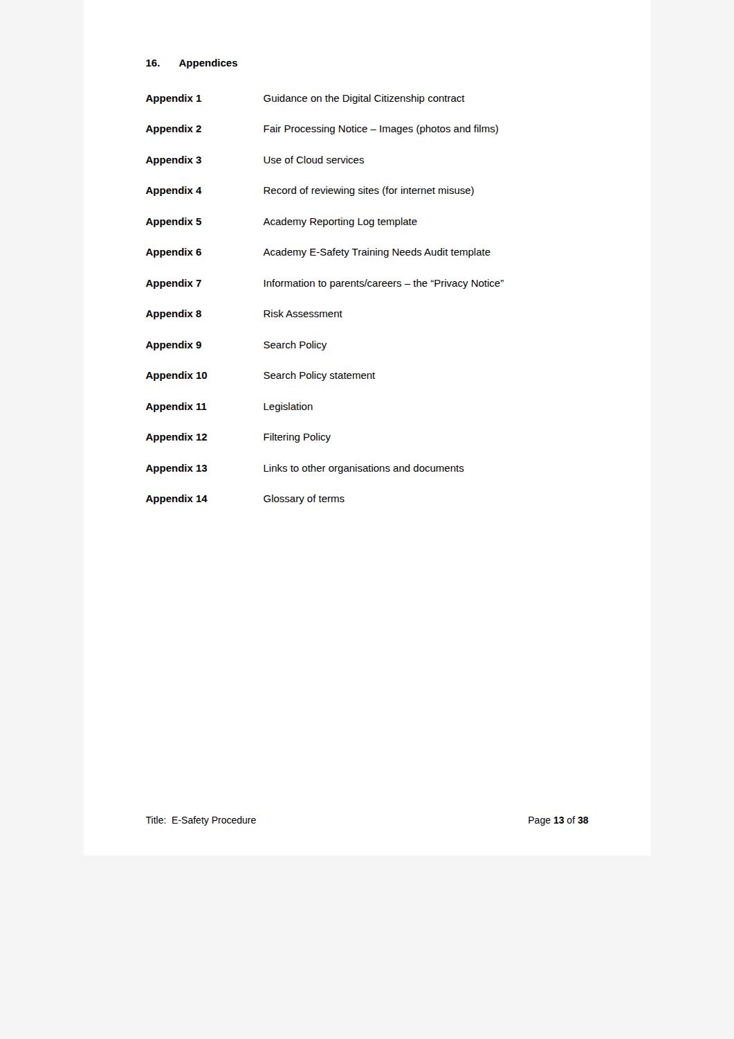16. Appendices
Appendix 1
Guidance on the Digital Citizenship contract
Appendix 2
Fair Processing Notice – Images (photos and films)
Appendix 3
Use of Cloud services
Appendix 4
Record of reviewing sites (for internet misuse)
Appendix 5
Academy Reporting Log template
Appendix 6
Academy E-Safety Training Needs Audit template
Appendix 7
Information to parents/careers – the “Privacy Notice”
Appendix 8
Risk Assessment
Appendix 9
Search Policy
Appendix 10
Search Policy statement
Appendix 11
Legislation
Appendix 12
Filtering Policy
Appendix 13
Links to other organisations and documents
Appendix 14
Glossary of terms
Title: E-Safety Procedure
Page 13 of 38